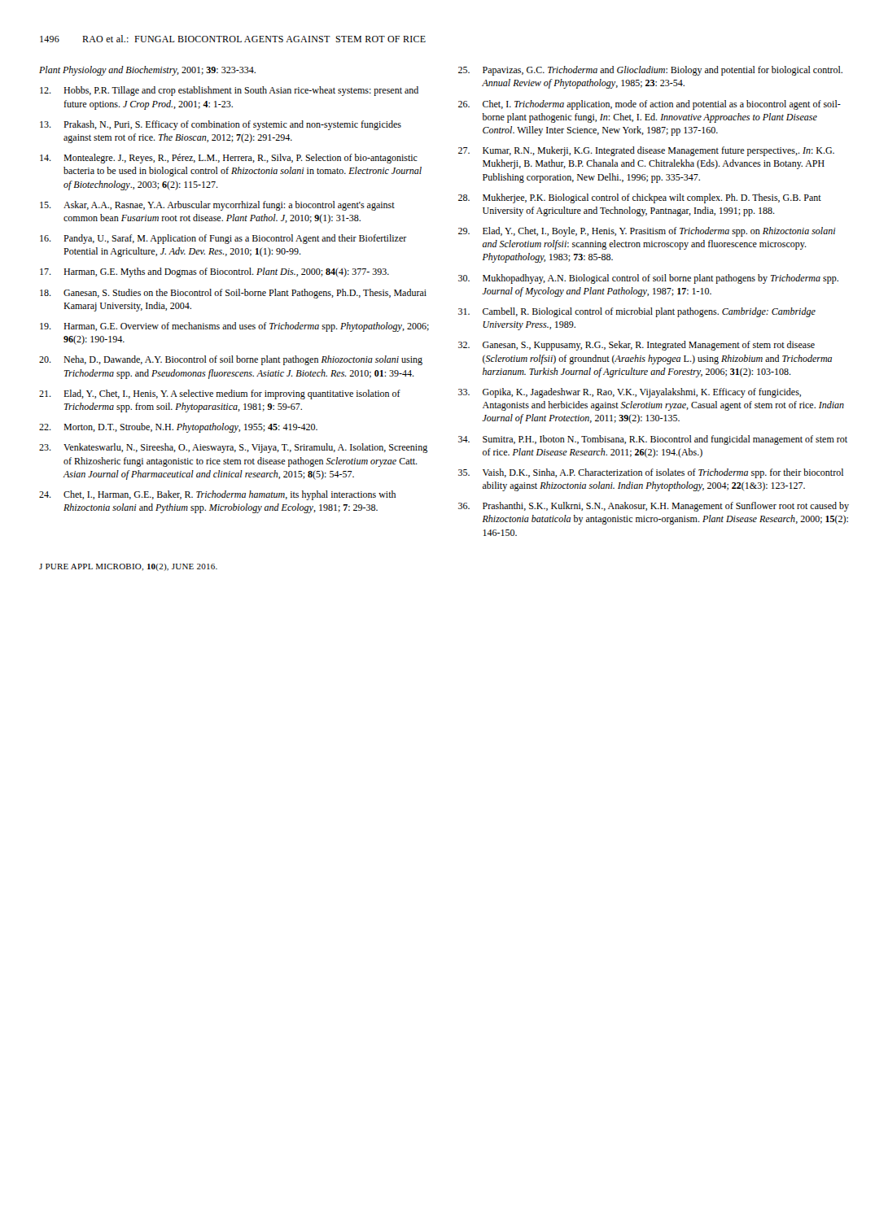1496 RAO et al.: FUNGAL BIOCONTROL AGENTS AGAINST STEM ROT OF RICE
Plant Physiology and Biochemistry, 2001; 39: 323-334.
12. Hobbs, P.R. Tillage and crop establishment in South Asian rice-wheat systems: present and future options. J Crop Prod., 2001; 4: 1-23.
13. Prakash, N., Puri, S. Efficacy of combination of systemic and non-systemic fungicides against stem rot of rice. The Bioscan, 2012; 7(2): 291-294.
14. Montealegre. J., Reyes, R., Pérez, L.M., Herrera, R., Silva, P. Selection of bio-antagonistic bacteria to be used in biological control of Rhizoctonia solani in tomato. Electronic Journal of Biotechnology., 2003; 6(2): 115-127.
15. Askar, A.A., Rasnae, Y.A. Arbuscular mycorrhizal fungi: a biocontrol agent's against common bean Fusarium root rot disease. Plant Pathol. J, 2010; 9(1): 31-38.
16. Pandya, U., Saraf, M. Application of Fungi as a Biocontrol Agent and their Biofertilizer Potential in Agriculture, J. Adv. Dev. Res., 2010; 1(1): 90-99.
17. Harman, G.E. Myths and Dogmas of Biocontrol. Plant Dis., 2000; 84(4): 377- 393.
18. Ganesan, S. Studies on the Biocontrol of Soil-borne Plant Pathogens, Ph.D., Thesis, Madurai Kamaraj University, India, 2004.
19. Harman, G.E. Overview of mechanisms and uses of Trichoderma spp. Phytopathology, 2006; 96(2): 190-194.
20. Neha, D., Dawande, A.Y. Biocontrol of soil borne plant pathogen Rhiozoctonia solani using Trichoderma spp. and Pseudomonas fluorescens. Asiatic J. Biotech. Res. 2010; 01: 39-44.
21. Elad, Y., Chet, I., Henis, Y. A selective medium for improving quantitative isolation of Trichoderma spp. from soil. Phytoparasitica, 1981; 9: 59-67.
22. Morton, D.T., Stroube, N.H. Phytopathology, 1955; 45: 419-420.
23. Venkateswarlu, N., Sireesha, O., Aieswayra, S., Vijaya, T., Sriramulu, A. Isolation, Screening of Rhizosheric fungi antagonistic to rice stem rot disease pathogen Sclerotium oryzae Catt. Asian Journal of Pharmaceutical and clinical research, 2015; 8(5): 54-57.
24. Chet, I., Harman, G.E., Baker, R. Trichoderma hamatum, its hyphal interactions with Rhizoctonia solani and Pythium spp. Microbiology and Ecology, 1981; 7: 29-38.
25. Papavizas, G.C. Trichoderma and Gliocladium: Biology and potential for biological control. Annual Review of Phytopathology, 1985; 23: 23-54.
26. Chet, I. Trichoderma application, mode of action and potential as a biocontrol agent of soil-borne plant pathogenic fungi, In: Chet, I. Ed. Innovative Approaches to Plant Disease Control. Willey Inter Science, New York, 1987; pp 137-160.
27. Kumar, R.N., Mukerji, K.G. Integrated disease Management future perspectives,. In: K.G. Mukherji, B. Mathur, B.P. Chanala and C. Chitralekha (Eds). Advances in Botany. APH Publishing corporation, New Delhi., 1996; pp. 335-347.
28. Mukherjee, P.K. Biological control of chickpea wilt complex. Ph. D. Thesis, G.B. Pant University of Agriculture and Technology, Pantnagar, India, 1991; pp. 188.
29. Elad, Y., Chet, I., Boyle, P., Henis, Y. Prasitism of Trichoderma spp. on Rhizoctonia solani and Sclerotium rolfsii: scanning electron microscopy and fluorescence microscopy. Phytopathology, 1983; 73: 85-88.
30. Mukhopadhyay, A.N. Biological control of soil borne plant pathogens by Trichoderma spp. Journal of Mycology and Plant Pathology, 1987; 17: 1-10.
31. Cambell, R. Biological control of microbial plant pathogens. Cambridge: Cambridge University Press., 1989.
32. Ganesan, S., Kuppusamy, R.G., Sekar, R. Integrated Management of stem rot disease (Sclerotium rolfsii) of groundnut (Araehis hypogea L.) using Rhizobium and Trichoderma harzianum. Turkish Journal of Agriculture and Forestry, 2006; 31(2): 103-108.
33. Gopika, K., Jagadeshwar R., Rao, V.K., Vijayalakshmi, K. Efficacy of fungicides, Antagonists and herbicides against Sclerotium ryzae, Casual agent of stem rot of rice. Indian Journal of Plant Protection, 2011; 39(2): 130-135.
34. Sumitra, P.H., Iboton N., Tombisana, R.K. Biocontrol and fungicidal management of stem rot of rice. Plant Disease Research. 2011; 26(2): 194.(Abs.)
35. Vaish, D.K., Sinha, A.P. Characterization of isolates of Trichoderma spp. for their biocontrol ability against Rhizoctonia solani. Indian Phytopthology, 2004; 22(1&3): 123-127.
36. Prashanthi, S.K., Kulkrni, S.N., Anakosur, K.H. Management of Sunflower root rot caused by Rhizoctonia bataticola by antagonistic micro-organism. Plant Disease Research, 2000; 15(2): 146-150.
J PURE APPL MICROBIO, 10(2), JUNE 2016.